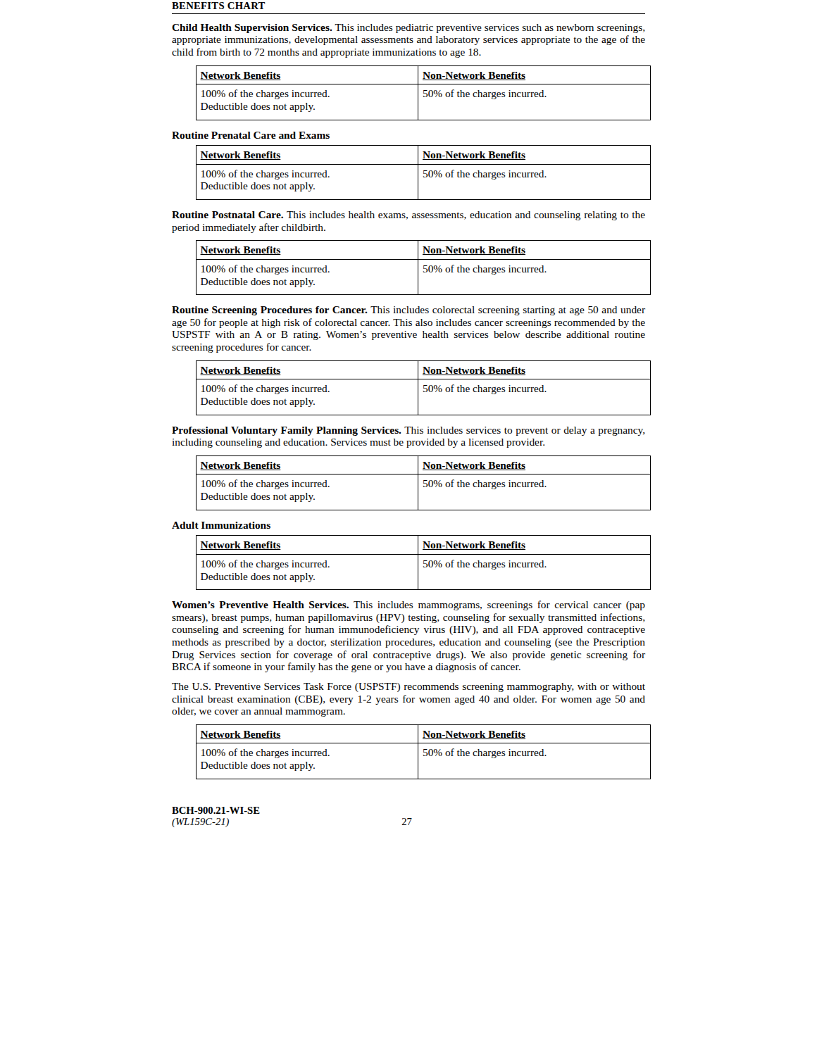BENEFITS CHART
Child Health Supervision Services. This includes pediatric preventive services such as newborn screenings, appropriate immunizations, developmental assessments and laboratory services appropriate to the age of the child from birth to 72 months and appropriate immunizations to age 18.
| Network Benefits | Non-Network Benefits |
| --- | --- |
| 100% of the charges incurred. Deductible does not apply. | 50% of the charges incurred. |
Routine Prenatal Care and Exams
| Network Benefits | Non-Network Benefits |
| --- | --- |
| 100% of the charges incurred. Deductible does not apply. | 50% of the charges incurred. |
Routine Postnatal Care. This includes health exams, assessments, education and counseling relating to the period immediately after childbirth.
| Network Benefits | Non-Network Benefits |
| --- | --- |
| 100% of the charges incurred. Deductible does not apply. | 50% of the charges incurred. |
Routine Screening Procedures for Cancer. This includes colorectal screening starting at age 50 and under age 50 for people at high risk of colorectal cancer. This also includes cancer screenings recommended by the USPSTF with an A or B rating. Women’s preventive health services below describe additional routine screening procedures for cancer.
| Network Benefits | Non-Network Benefits |
| --- | --- |
| 100% of the charges incurred. Deductible does not apply. | 50% of the charges incurred. |
Professional Voluntary Family Planning Services. This includes services to prevent or delay a pregnancy, including counseling and education. Services must be provided by a licensed provider.
| Network Benefits | Non-Network Benefits |
| --- | --- |
| 100% of the charges incurred. Deductible does not apply. | 50% of the charges incurred. |
Adult Immunizations
| Network Benefits | Non-Network Benefits |
| --- | --- |
| 100% of the charges incurred. Deductible does not apply. | 50% of the charges incurred. |
Women’s Preventive Health Services. This includes mammograms, screenings for cervical cancer (pap smears), breast pumps, human papillomavirus (HPV) testing, counseling for sexually transmitted infections, counseling and screening for human immunodeficiency virus (HIV), and all FDA approved contraceptive methods as prescribed by a doctor, sterilization procedures, education and counseling (see the Prescription Drug Services section for coverage of oral contraceptive drugs). We also provide genetic screening for BRCA if someone in your family has the gene or you have a diagnosis of cancer.
The U.S. Preventive Services Task Force (USPSTF) recommends screening mammography, with or without clinical breast examination (CBE), every 1-2 years for women aged 40 and older. For women age 50 and older, we cover an annual mammogram.
| Network Benefits | Non-Network Benefits |
| --- | --- |
| 100% of the charges incurred. Deductible does not apply. | 50% of the charges incurred. |
BCH-900.21-WI-SE
(WL159C-21) 27